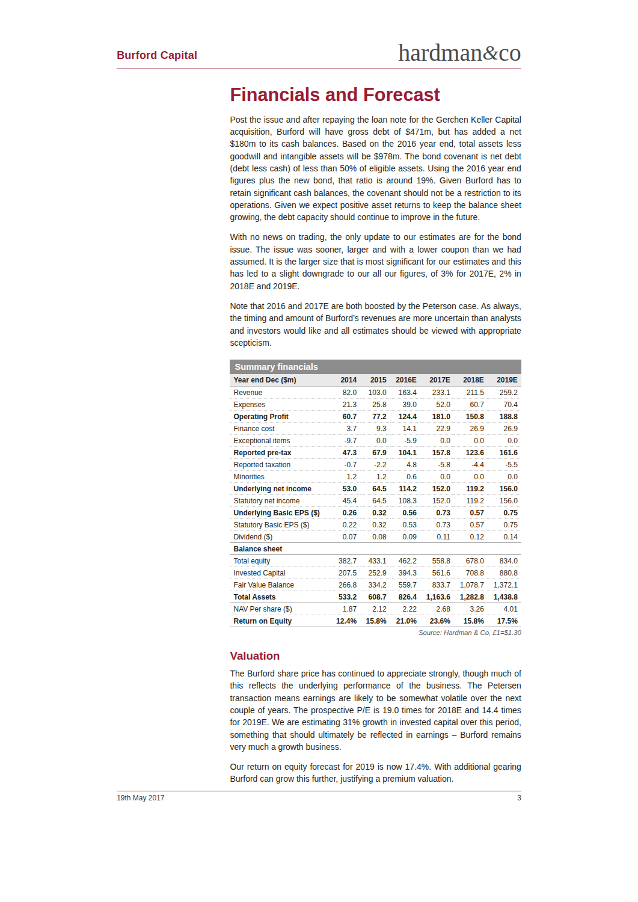Burford Capital
hardman&co
Financials and Forecast
Post the issue and after repaying the loan note for the Gerchen Keller Capital acquisition, Burford will have gross debt of $471m, but has added a net $180m to its cash balances. Based on the 2016 year end, total assets less goodwill and intangible assets will be $978m. The bond covenant is net debt (debt less cash) of less than 50% of eligible assets. Using the 2016 year end figures plus the new bond, that ratio is around 19%. Given Burford has to retain significant cash balances, the covenant should not be a restriction to its operations. Given we expect positive asset returns to keep the balance sheet growing, the debt capacity should continue to improve in the future.
With no news on trading, the only update to our estimates are for the bond issue. The issue was sooner, larger and with a lower coupon than we had assumed. It is the larger size that is most significant for our estimates and this has led to a slight downgrade to our all our figures, of 3% for 2017E, 2% in 2018E and 2019E.
Note that 2016 and 2017E are both boosted by the Peterson case. As always, the timing and amount of Burford’s revenues are more uncertain than analysts and investors would like and all estimates should be viewed with appropriate scepticism.
Summary financials
| Year end Dec ($m) | 2014 | 2015 | 2016E | 2017E | 2018E | 2019E |
| --- | --- | --- | --- | --- | --- | --- |
| Revenue | 82.0 | 103.0 | 163.4 | 233.1 | 211.5 | 259.2 |
| Expenses | 21.3 | 25.8 | 39.0 | 52.0 | 60.7 | 70.4 |
| Operating Profit | 60.7 | 77.2 | 124.4 | 181.0 | 150.8 | 188.8 |
| Finance cost | 3.7 | 9.3 | 14.1 | 22.9 | 26.9 | 26.9 |
| Exceptional items | -9.7 | 0.0 | -5.9 | 0.0 | 0.0 | 0.0 |
| Reported pre-tax | 47.3 | 67.9 | 104.1 | 157.8 | 123.6 | 161.6 |
| Reported taxation | -0.7 | -2.2 | 4.8 | -5.8 | -4.4 | -5.5 |
| Minorities | 1.2 | 1.2 | 0.6 | 0.0 | 0.0 | 0.0 |
| Underlying net income | 53.0 | 64.5 | 114.2 | 152.0 | 119.2 | 156.0 |
| Statutory net income | 45.4 | 64.5 | 108.3 | 152.0 | 119.2 | 156.0 |
| Underlying Basic EPS ($) | 0.26 | 0.32 | 0.56 | 0.73 | 0.57 | 0.75 |
| Statutory Basic EPS ($) | 0.22 | 0.32 | 0.53 | 0.73 | 0.57 | 0.75 |
| Dividend ($) | 0.07 | 0.08 | 0.09 | 0.11 | 0.12 | 0.14 |
| Balance sheet | | | | | | |
| Total equity | 382.7 | 433.1 | 462.2 | 558.8 | 678.0 | 834.0 |
| Invested Capital | 207.5 | 252.9 | 394.3 | 561.6 | 708.8 | 880.8 |
| Fair Value Balance | 266.8 | 334.2 | 559.7 | 833.7 | 1,078.7 | 1,372.1 |
| Total Assets | 533.2 | 608.7 | 826.4 | 1,163.6 | 1,282.8 | 1,438.8 |
| NAV Per share ($) | 1.87 | 2.12 | 2.22 | 2.68 | 3.26 | 4.01 |
| Return on Equity | 12.4% | 15.8% | 21.0% | 23.6% | 15.8% | 17.5% |
Source: Hardman & Co, £1=$1.30
Valuation
The Burford share price has continued to appreciate strongly, though much of this reflects the underlying performance of the business. The Petersen transaction means earnings are likely to be somewhat volatile over the next couple of years. The prospective P/E is 19.0 times for 2018E and 14.4 times for 2019E. We are estimating 31% growth in invested capital over this period, something that should ultimately be reflected in earnings – Burford remains very much a growth business.
Our return on equity forecast for 2019 is now 17.4%. With additional gearing Burford can grow this further, justifying a premium valuation.
19th May 2017
3